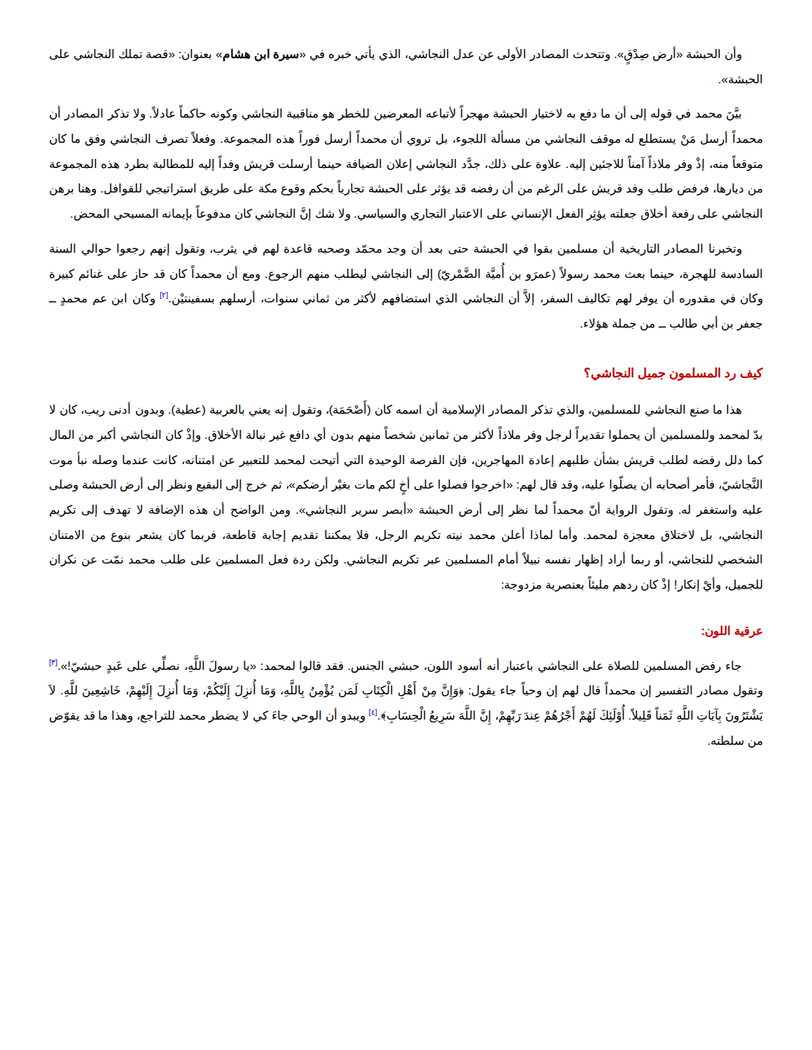وأن الحبشة «أرض صِدْقٍ». وتتحدث المصادر الأولى عن عدل النجاشي، الذي يأتي خبره في «سيرة ابن هشام» بعنوان: «قصة تملك النجاشي على الحبشة».
بيَّنَ محمد في قوله إلى أن ما دفع به لاختيار الحبشة مهجراً لأتباعه المعرضين للخطر هو مناقبية النجاشي وكونه حاكماً عادلاً. ولا تذكر المصادر أن محمداً أرسل مَنْ يستطلع له موقف النجاشي من مسألة اللجوء، بل تروي أن محمداً أرسل فوراً هذه المجموعة. وفعلاً تصرف النجاشي وفق ما كان متوقعاً منه، إذْ وفر ملاذاً آمناً للاجئين إليه. علاوة على ذلك، جدَّد النجاشي إعلان الضيافة حينما أرسلت قريش وفداً إليه للمطالبة بطرد هذه المجموعة من ديارها، فرفض طلب وفد قريش على الرغم من أن رفضه قد يؤثر على الحبشة تجارياً بحكم وقوع مكة على طريق استراتيجي للقوافل. وهنا برهن النجاشي على رفعة أخلاق جعلته يؤثِر الفعل الإنساني على الاعتبار التجاري والسياسي. ولا شك إنَّ النجاشي كان مدفوعاً بإيمانه المسيحي المحض.
وتخبرنا المصادر التاريخية أن مسلمين بقوا في الحبشة حتى بعد أن وجد محمّد وصحبه قاعدة لهم في يثرب، وتقول إنهم رجعوا حوالي السنة السادسة للهجرة، حينما بعث محمد رسولاً (عمرَو بن أُميَّة الضَّمْريّ) إلى النجاشي ليطلب منهم الرجوع. ومع أن محمداً كان قد حاز على غنائم كبيرة وكان في مقدوره أن يوفر لهم تكاليف السفر، إلاَّ أن النجاشي الذي استضافهم لأكثر من ثماني سنوات، أرسلهم بسفينتيْن.[٢] وكان ابن عم محمدٍ ــ جعفر بن أبي طالب ــ من جملة هؤلاء.
كيف رد المسلمون جميل النجاشي؟
هذا ما صنع النجاشي للمسلمين، والذي تذكر المصادر الإسلامية أن اسمه كان (أَصْحَمَة)، وتقول إنه يعني بالعربية (عطية). وبدون أدنى ريب، كان لا بدّ لمحمد وللمسلمين أن يحملوا تقديراً لرجل وفر ملاذاً لأكثر من ثمانين شخصاً منهم بدون أي دافع غير نبالة الأخلاق. وإذْ كان النجاشي أكبر من المال كما دلل رفضه لطلب قريش بشأن طلبهم إعادة المهاجرين، فإن الفرصة الوحيدة التي أتيحت لمحمد للتعبير عن امتنانه، كانت عندما وصله نبأ موت النَّجاشيّ، فأمر أصحابه أن يصلّوا عليه، وقد قال لهم: «اخرجوا فصلوا على أخٍ لكم مات بغيْر أرضكم»، ثم خرج إلى البقيع ونظر إلى أرض الحبشة وصلى عليه واستغفر له. وتقول الرواية أنّ محمداً لما نظر إلى أرض الحبشة «أبصر سرير النجاشي». ومن الواضح أن هذه الإضافة لا تهدف إلى تكريم النجاشي، بل لاختلاق معجزة لمحمد. وأما لماذا أعلن محمد نيته تكريم الرجل، فلا يمكننا تقديم إجابة قاطعة، فربما كان يشعر بنوع من الامتنان الشخصي للنجاشي، أو ربما أراد إظهار نفسه نبيلاً أمام المسلمين عبر تكريم النجاشي. ولكن ردة فعل المسلمين على طلب محمد نمّت عن نكران للجميل، وأيْ إنكار! إذْ كان ردهم مليئاً بعنصرية مزدوجة:
عرقية اللون:
جاء رفض المسلمين للصلاة على النجاشي باعتبار أنه أسود اللون، حبشي الجنس. فقد قالوا لمحمد: «يا رسولَ اللَّهِ، نصلِّي على عَبدٍ حبشيّ!».[٣] وتقول مصادر التفسير إن محمداً قال لهم إن وحياً جاء يقول: ﴿وَإِنَّ مِنْ أَهْلِ الْكِتَابِ لَمَن يُؤْمِنُ بِاللَّهِ، وَمَا أُنزِلَ إِلَيْكُمْ، وَمَا أُنزِلَ إِلَيْهِمْ، خَاشِعِينَ للَّهِ. لاَ يَشْتَرُونَ بِآيَاتِ اللَّهِ ثَمَناً قَلِيلاً. أُوْلَئِكَ لَهُمْ أَجْرُهُمْ عِندَ رَبِّهِمْ، إِنَّ اللَّهَ سَرِيعُ الْحِسَابِ﴾.[٤] ويبدو أن الوحي جاءَ كي لا يضطر محمد للتراجع، وهذا ما قد يقوّض من سلطته.